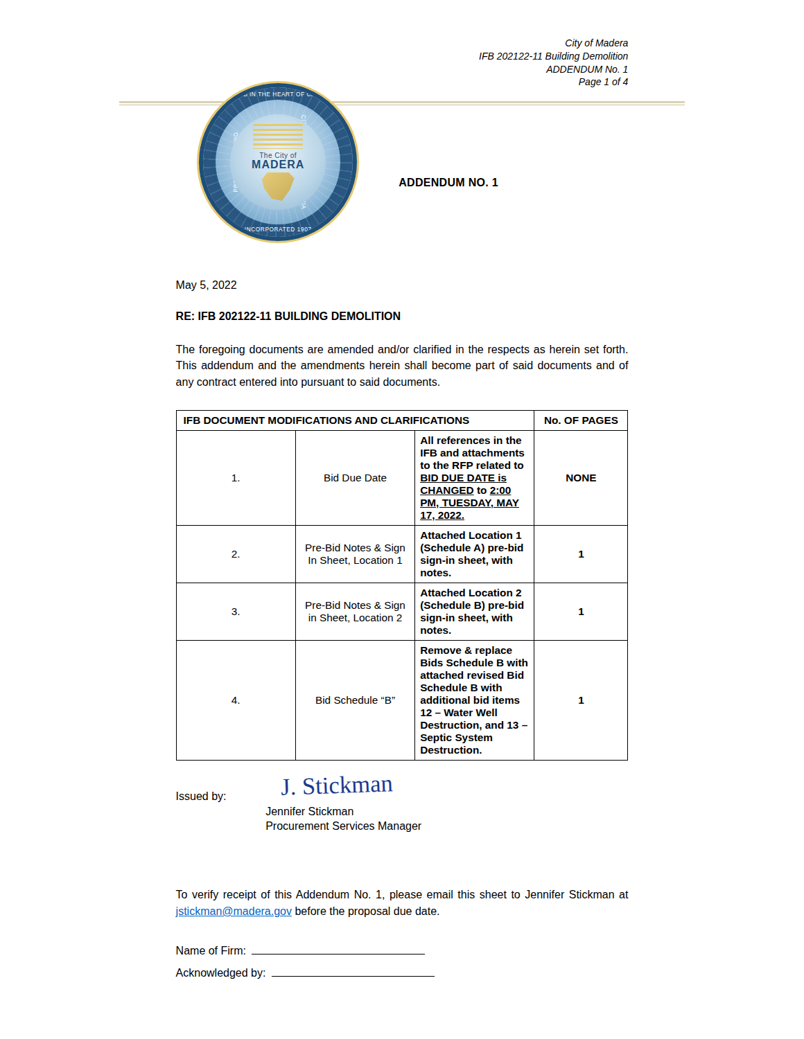City of Madera
IFB 202122-11 Building Demolition
ADDENDUM No. 1
Page 1 of 4
RESIDENTS IN THE HEART OF CALIFORNIA CITY OF MADERA CALIFORNIA INCORPORATED 1907 PROUDLY SERVING
The City of
MADERA
ADDENDUM NO. 1
May 5, 2022
RE: IFB 202122-11 BUILDING DEMOLITION
The foregoing documents are amended and/or clarified in the respects as herein set forth. This addendum and the amendments herein shall become part of said documents and of any contract entered into pursuant to said documents.
| IFB DOCUMENT MODIFICATIONS AND CLARIFICATIONS | No. OF PAGES |
| --- | --- |
| 1. | Bid Due Date | All references in the IFB and attachments to the RFP related to BID DUE DATE is CHANGED to 2:00 PM, TUESDAY, MAY 17, 2022. | NONE |
| 2. | Pre-Bid Notes & Sign In Sheet, Location 1 | Attached Location 1 (Schedule A) pre-bid sign-in sheet, with notes. | 1 |
| 3. | Pre-Bid Notes & Sign in Sheet, Location 2 | Attached Location 2 (Schedule B) pre-bid sign-in sheet, with notes. | 1 |
| 4. | Bid Schedule “B” | Remove & replace Bids Schedule B with attached revised Bid Schedule B with additional bid items 12 – Water Well Destruction, and 13 – Septic System Destruction. | 1 |
Issued by: J. Stickman
Jennifer Stickman
Procurement Services Manager
To verify receipt of this Addendum No. 1, please email this sheet to Jennifer Stickman at jstickman@madera.gov before the proposal due date.
Name of Firm:
Acknowledged by: